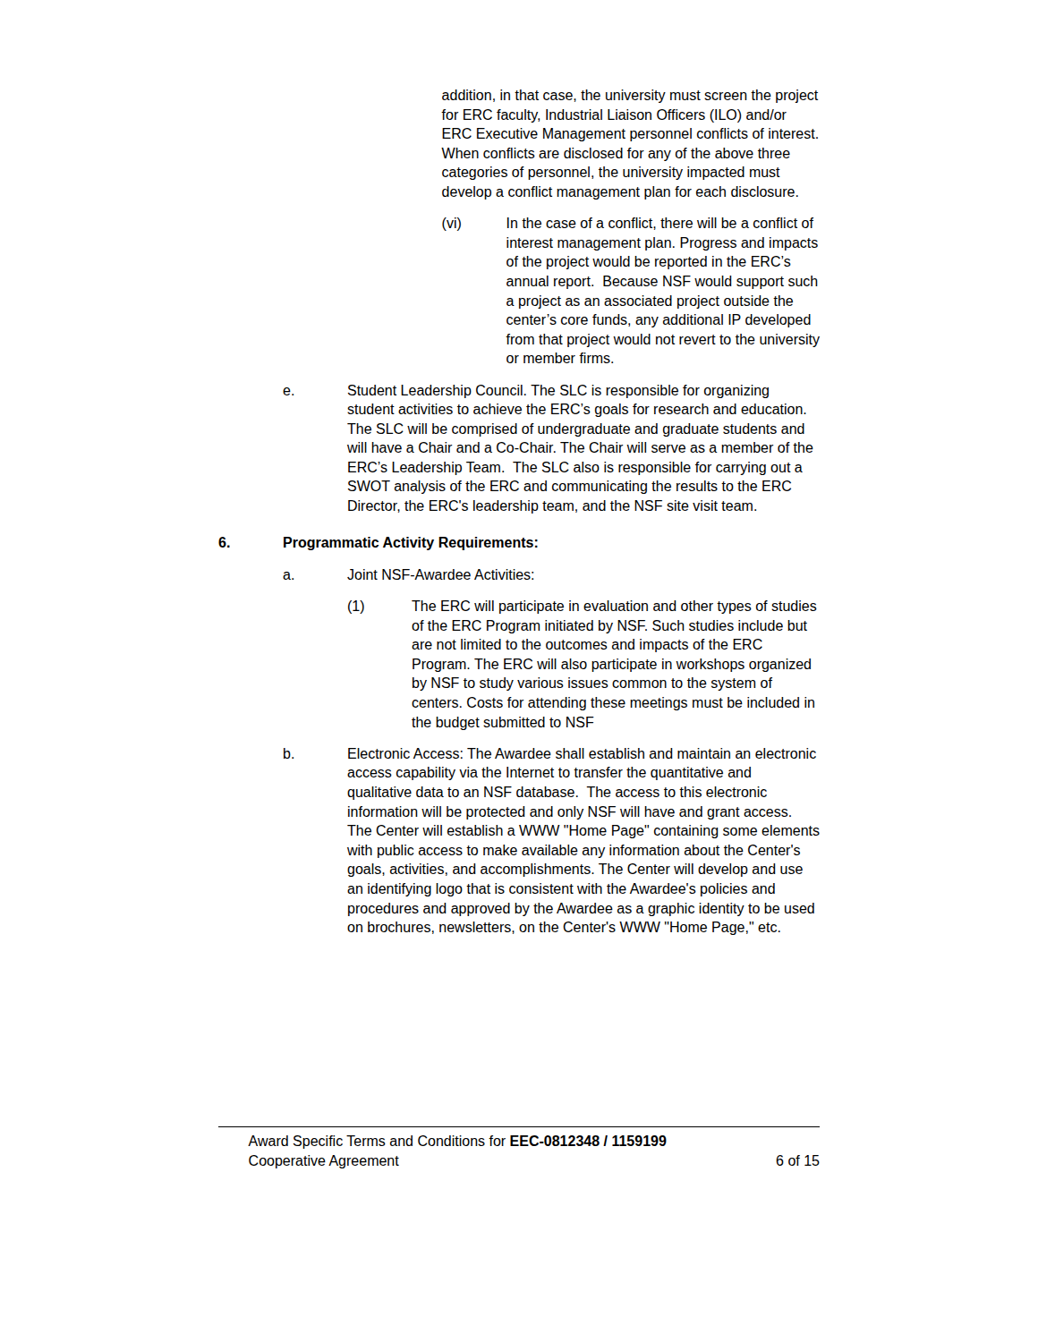addition, in that case, the university must screen the project for ERC faculty, Industrial Liaison Officers (ILO) and/or ERC Executive Management personnel conflicts of interest. When conflicts are disclosed for any of the above three categories of personnel, the university impacted must develop a conflict management plan for each disclosure.
(vi) In the case of a conflict, there will be a conflict of interest management plan. Progress and impacts of the project would be reported in the ERC’s annual report. Because NSF would support such a project as an associated project outside the center’s core funds, any additional IP developed from that project would not revert to the university or member firms.
e. Student Leadership Council. The SLC is responsible for organizing student activities to achieve the ERC’s goals for research and education. The SLC will be comprised of undergraduate and graduate students and will have a Chair and a Co-Chair. The Chair will serve as a member of the ERC’s Leadership Team. The SLC also is responsible for carrying out a SWOT analysis of the ERC and communicating the results to the ERC Director, the ERC's leadership team, and the NSF site visit team.
6. Programmatic Activity Requirements:
a. Joint NSF-Awardee Activities:
(1) The ERC will participate in evaluation and other types of studies of the ERC Program initiated by NSF. Such studies include but are not limited to the outcomes and impacts of the ERC Program. The ERC will also participate in workshops organized by NSF to study various issues common to the system of centers. Costs for attending these meetings must be included in the budget submitted to NSF
b. Electronic Access: The Awardee shall establish and maintain an electronic access capability via the Internet to transfer the quantitative and qualitative data to an NSF database. The access to this electronic information will be protected and only NSF will have and grant access. The Center will establish a WWW "Home Page" containing some elements with public access to make available any information about the Center's goals, activities, and accomplishments. The Center will develop and use an identifying logo that is consistent with the Awardee's policies and procedures and approved by the Awardee as a graphic identity to be used on brochures, newsletters, on the Center's WWW "Home Page," etc.
Award Specific Terms and Conditions for EEC-0812348 / 1159199
Cooperative Agreement 6 of 15